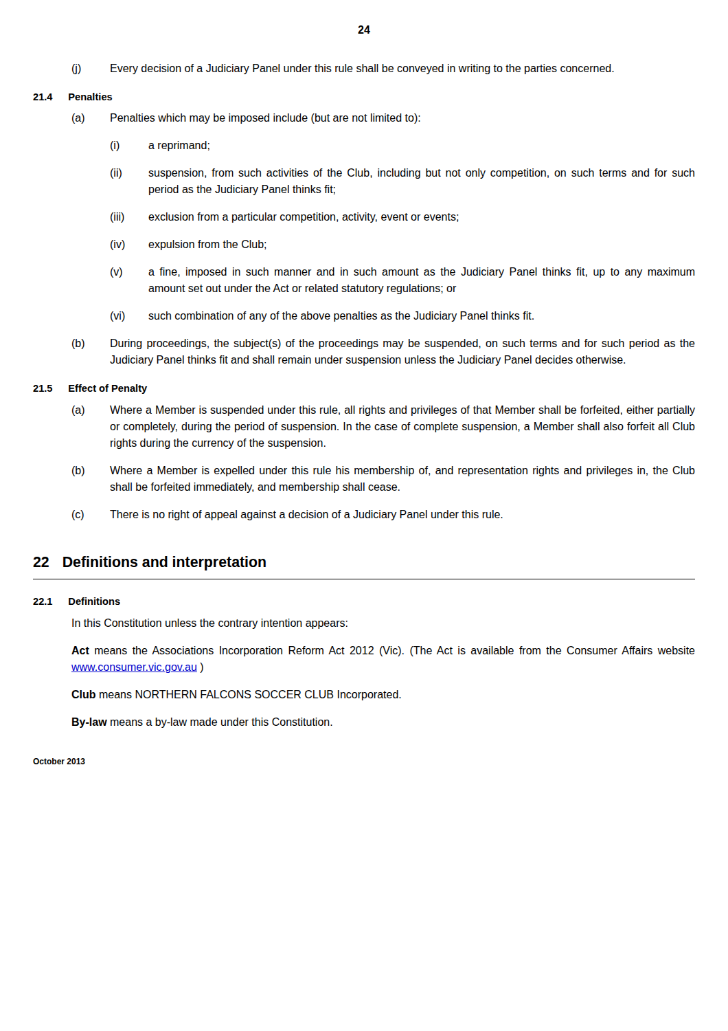24
(j) Every decision of a Judiciary Panel under this rule shall be conveyed in writing to the parties concerned.
21.4 Penalties
(a) Penalties which may be imposed include (but are not limited to):
(i) a reprimand;
(ii) suspension, from such activities of the Club, including but not only competition, on such terms and for such period as the Judiciary Panel thinks fit;
(iii) exclusion from a particular competition, activity, event or events;
(iv) expulsion from the Club;
(v) a fine, imposed in such manner and in such amount as the Judiciary Panel thinks fit, up to any maximum amount set out under the Act or related statutory regulations; or
(vi) such combination of any of the above penalties as the Judiciary Panel thinks fit.
(b) During proceedings, the subject(s) of the proceedings may be suspended, on such terms and for such period as the Judiciary Panel thinks fit and shall remain under suspension unless the Judiciary Panel decides otherwise.
21.5 Effect of Penalty
(a) Where a Member is suspended under this rule, all rights and privileges of that Member shall be forfeited, either partially or completely, during the period of suspension. In the case of complete suspension, a Member shall also forfeit all Club rights during the currency of the suspension.
(b) Where a Member is expelled under this rule his membership of, and representation rights and privileges in, the Club shall be forfeited immediately, and membership shall cease.
(c) There is no right of appeal against a decision of a Judiciary Panel under this rule.
22 Definitions and interpretation
22.1 Definitions
In this Constitution unless the contrary intention appears:
Act means the Associations Incorporation Reform Act 2012 (Vic). (The Act is available from the Consumer Affairs website www.consumer.vic.gov.au )
Club means NORTHERN FALCONS SOCCER CLUB Incorporated.
By-law means a by-law made under this Constitution.
October 2013